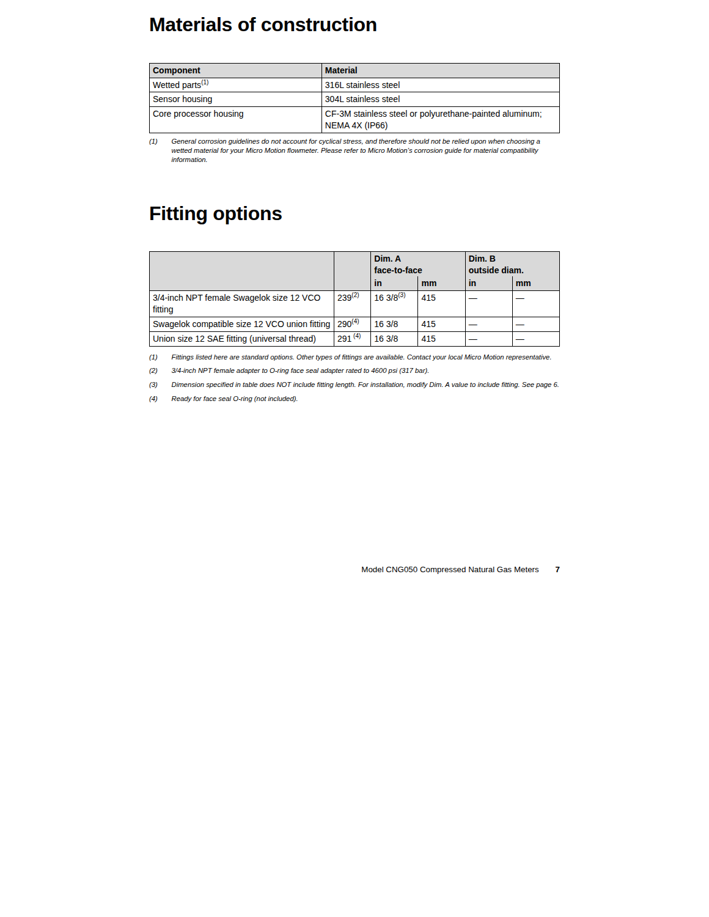Materials of construction
| Component | Material |
| --- | --- |
| Wetted parts (1) | 316L stainless steel |
| Sensor housing | 304L stainless steel |
| Core processor housing | CF-3M stainless steel or polyurethane-painted aluminum; NEMA 4X (IP66) |
(1) General corrosion guidelines do not account for cyclical stress, and therefore should not be relied upon when choosing a wetted material for your Micro Motion flowmeter. Please refer to Micro Motion’s corrosion guide for material compatibility information.
Fitting options
| | | Dim. A face-to-face | Dim. B outside diam. |
| --- | --- | --- | --- |
| in | mm | in | mm |
| 3/4-inch NPT female Swagelok size 12 VCO fitting | 239 (2) | 16 3/8 (3) | 415 | — | — |
| Swagelok compatible size 12 VCO union fitting | 290 (4) | 16 3/8 | 415 | — | — |
| Union size 12 SAE fitting (universal thread) | 291 (4) | 16 3/8 | 415 | — | — |
(1) Fittings listed here are standard options. Other types of fittings are available. Contact your local Micro Motion representative.
(2) 3/4-inch NPT female adapter to O-ring face seal adapter rated to 4600 psi (317 bar).
(3) Dimension specified in table does NOT include fitting length. For installation, modify Dim. A value to include fitting. See page 6.
(4) Ready for face seal O-ring (not included).
Model CNG050 Compressed Natural Gas Meters 7